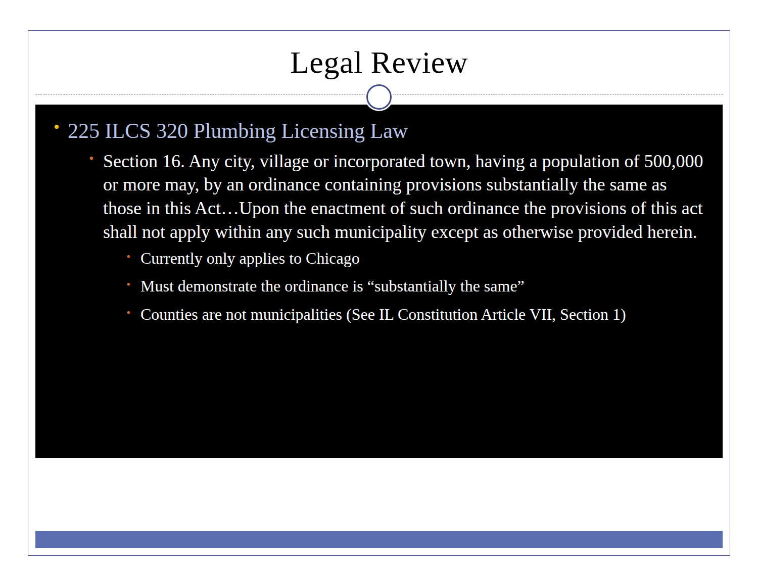Legal Review
225 ILCS 320 Plumbing Licensing Law
Section 16. Any city, village or incorporated town, having a population of 500,000 or more may, by an ordinance containing provisions substantially the same as those in this Act…Upon the enactment of such ordinance the provisions of this act shall not apply within any such municipality except as otherwise provided herein.
Currently only applies to Chicago
Must demonstrate the ordinance is “substantially the same”
Counties are not municipalities (See IL Constitution Article VII, Section 1)